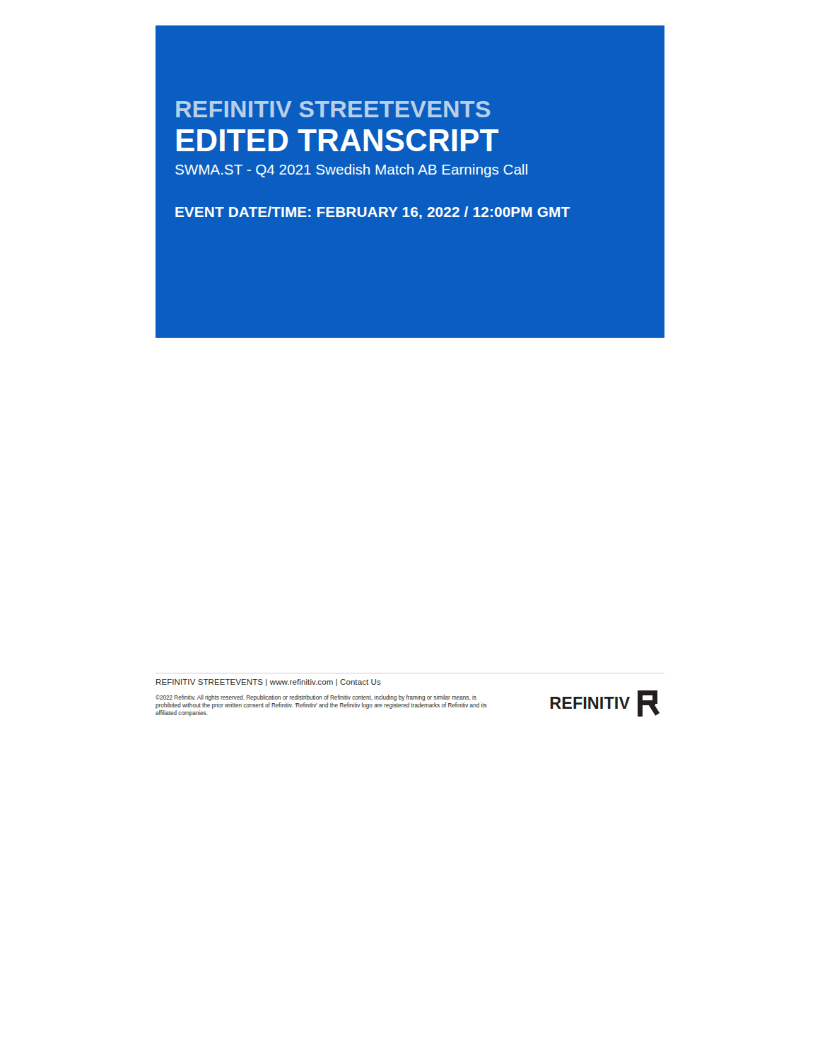REFINITIV STREETEVENTS
EDITED TRANSCRIPT
SWMA.ST - Q4 2021 Swedish Match AB Earnings Call
EVENT DATE/TIME: FEBRUARY 16, 2022 / 12:00PM GMT
REFINITIV STREETEVENTS | www.refinitiv.com | Contact Us
©2022 Refinitiv. All rights reserved. Republication or redistribution of Refinitiv content, including by framing or similar means, is prohibited without the prior written consent of Refinitiv. 'Refinitiv' and the Refinitiv logo are registered trademarks of Refinitiv and its affiliated companies.
REFINITIV